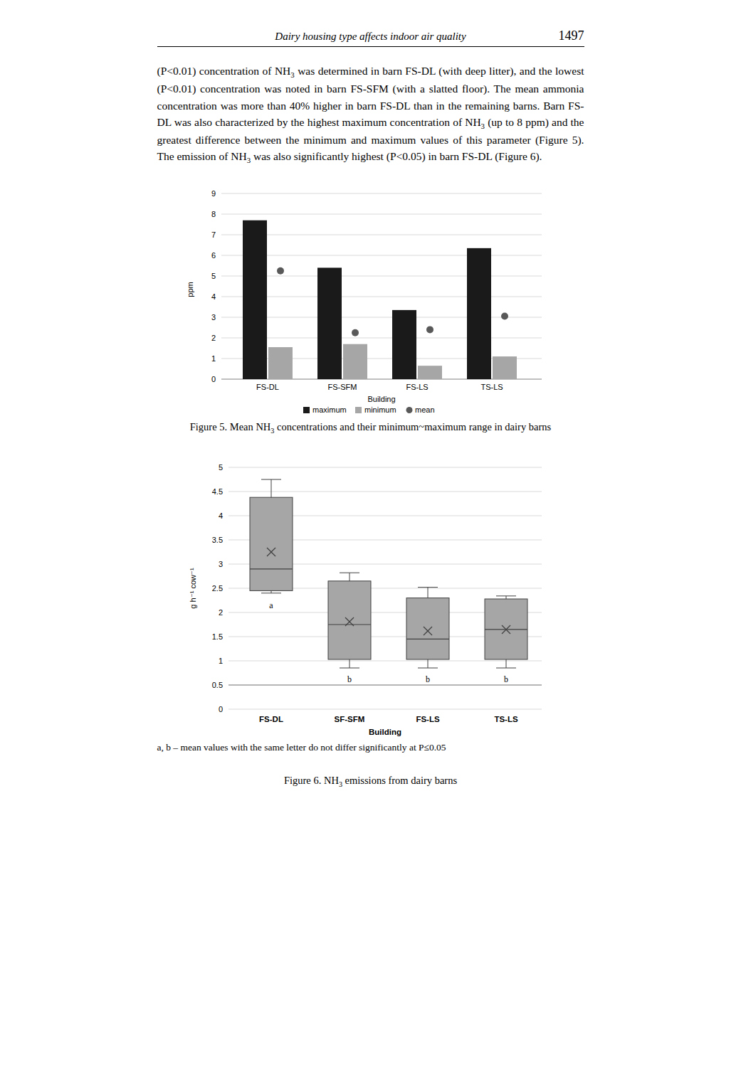Dairy housing type affects indoor air quality
1497
(P<0.01) concentration of NH3 was determined in barn FS-DL (with deep litter), and the lowest (P<0.01) concentration was noted in barn FS-SFM (with a slatted floor). The mean ammonia concentration was more than 40% higher in barn FS-DL than in the remaining barns. Barn FS-DL was also characterized by the highest maximum concentration of NH3 (up to 8 ppm) and the greatest difference between the minimum and maximum values of this parameter (Figure 5). The emission of NH3 was also significantly highest (P<0.05) in barn FS-DL (Figure 6).
9 8 7 6 5 4 3 2 1 0 ppm FS-DL FS-SFM FS-LS TS-LS Building maximum minimum mean
Figure 5. Mean NH3 concentrations and their minimum~maximum range in dairy barns
5 4.5 4 3.5 3 2.5 2 1.5 1 0.5 0 g h⁻¹ cow⁻¹ Box 1: FS-DL box from 2.45 to 4.38, median 2.9, mean 3.25, whiskers 2.4 to 4.75 a b b b FS-DL SF-SFM FS-LS TS-LS Building
a, b – mean values with the same letter do not differ significantly at P≤0.05
Figure 6. NH3 emissions from dairy barns